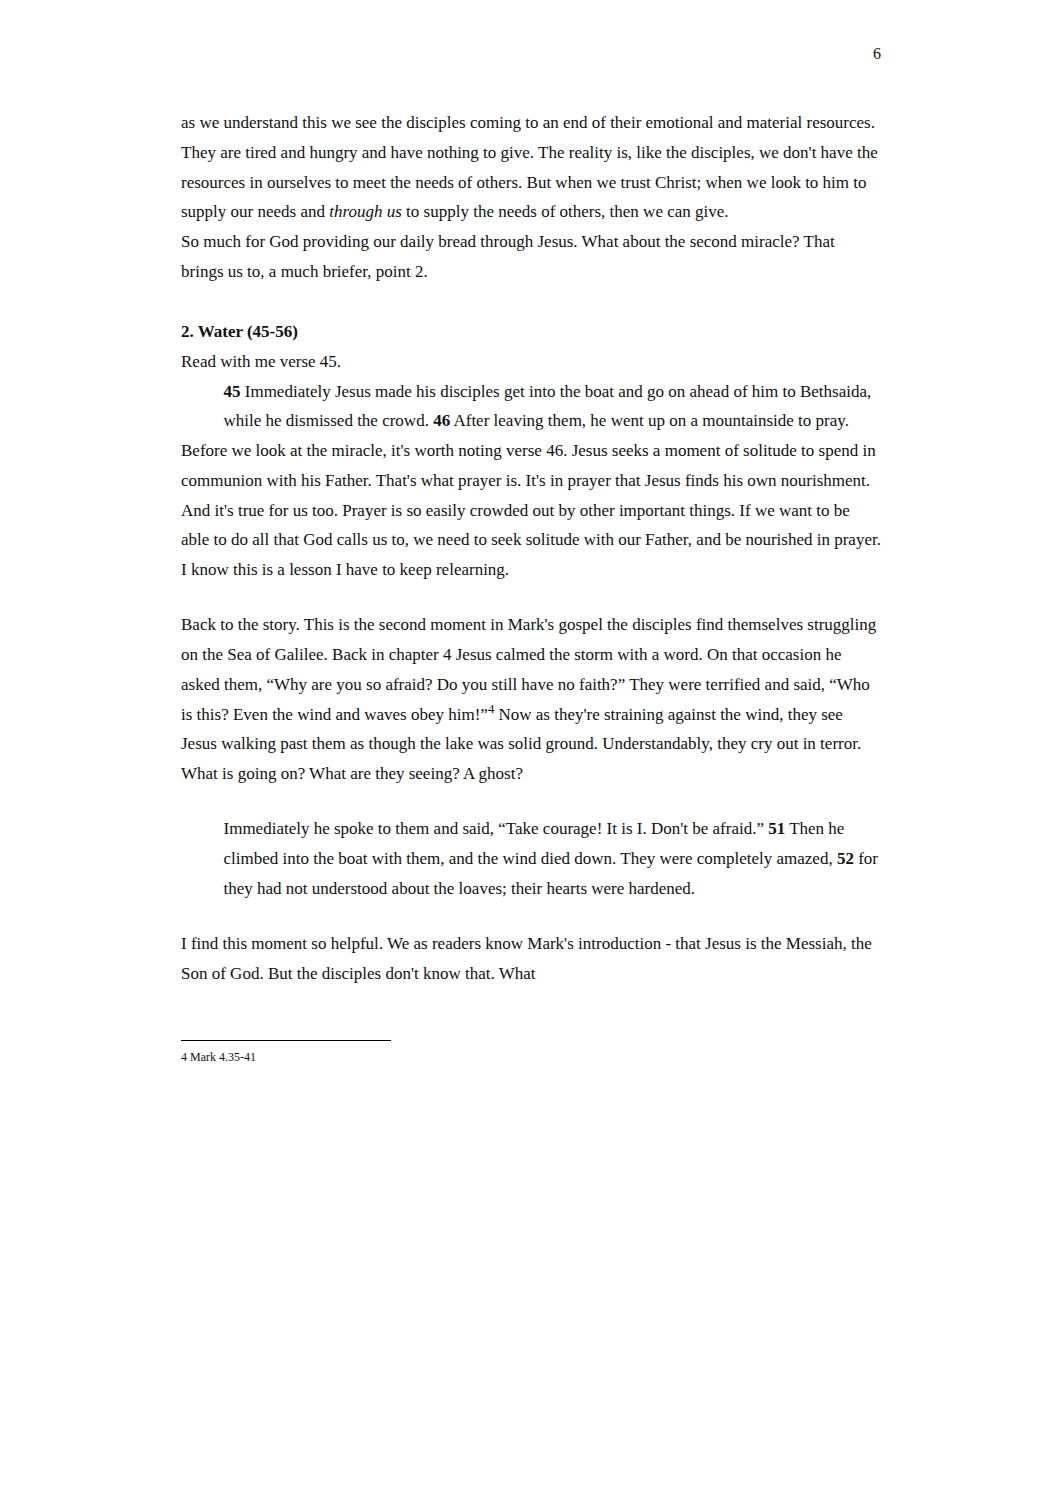6
as we understand this we see the disciples coming to an end of their emotional and material resources. They are tired and hungry and have nothing to give. The reality is, like the disciples, we don't have the resources in ourselves to meet the needs of others. But when we trust Christ; when we look to him to supply our needs and through us to supply the needs of others, then we can give.
So much for God providing our daily bread through Jesus. What about the second miracle? That brings us to, a much briefer, point 2.
2. Water (45-56)
Read with me verse 45.
45 Immediately Jesus made his disciples get into the boat and go on ahead of him to Bethsaida, while he dismissed the crowd. 46 After leaving them, he went up on a mountainside to pray.
Before we look at the miracle, it's worth noting verse 46. Jesus seeks a moment of solitude to spend in communion with his Father. That's what prayer is. It's in prayer that Jesus finds his own nourishment. And it's true for us too. Prayer is so easily crowded out by other important things. If we want to be able to do all that God calls us to, we need to seek solitude with our Father, and be nourished in prayer. I know this is a lesson I have to keep relearning.
Back to the story. This is the second moment in Mark's gospel the disciples find themselves struggling on the Sea of Galilee. Back in chapter 4 Jesus calmed the storm with a word. On that occasion he asked them, “Why are you so afraid? Do you still have no faith?” They were terrified and said, “Who is this? Even the wind and waves obey him!”4 Now as they're straining against the wind, they see Jesus walking past them as though the lake was solid ground. Understandably, they cry out in terror. What is going on? What are they seeing? A ghost?
Immediately he spoke to them and said, “Take courage! It is I. Don't be afraid.” 51 Then he climbed into the boat with them, and the wind died down. They were completely amazed, 52 for they had not understood about the loaves; their hearts were hardened.
I find this moment so helpful. We as readers know Mark's introduction - that Jesus is the Messiah, the Son of God. But the disciples don't know that. What
4 Mark 4.35-41